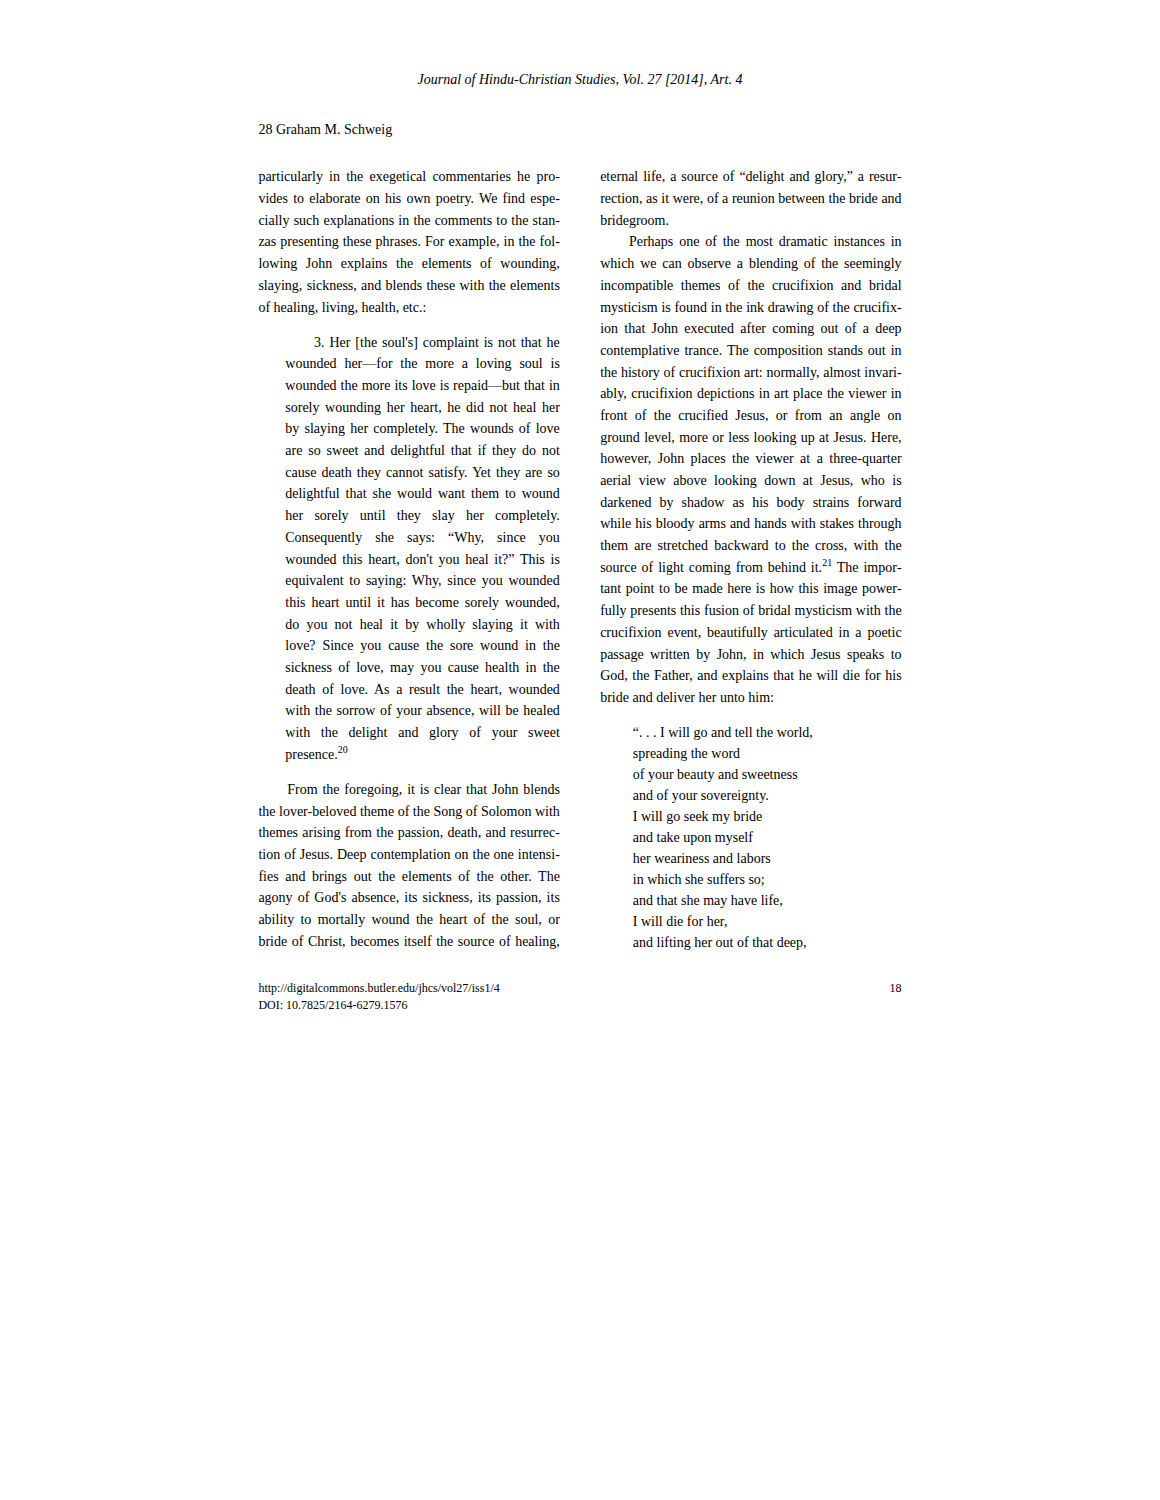Journal of Hindu-Christian Studies, Vol. 27 [2014], Art. 4
28 Graham M. Schweig
particularly in the exegetical commentaries he provides to elaborate on his own poetry. We find especially such explanations in the comments to the stanzas presenting these phrases. For example, in the following John explains the elements of wounding, slaying, sickness, and blends these with the elements of healing, living, health, etc.:
3. Her [the soul's] complaint is not that he wounded her—for the more a loving soul is wounded the more its love is repaid—but that in sorely wounding her heart, he did not heal her by slaying her completely. The wounds of love are so sweet and delightful that if they do not cause death they cannot satisfy. Yet they are so delightful that she would want them to wound her sorely until they slay her completely. Consequently she says: “Why, since you wounded this heart, don't you heal it?” This is equivalent to saying: Why, since you wounded this heart until it has become sorely wounded, do you not heal it by wholly slaying it with love? Since you cause the sore wound in the sickness of love, may you cause health in the death of love. As a result the heart, wounded with the sorrow of your absence, will be healed with the delight and glory of your sweet presence.20
From the foregoing, it is clear that John blends the lover-beloved theme of the Song of Solomon with themes arising from the passion, death, and resurrection of Jesus. Deep contemplation on the one intensifies and brings out the elements of the other. The agony of God's absence, its sickness, its passion, its ability to mortally wound the heart of the soul, or bride of Christ, becomes itself the source of healing, eternal life, a source of “delight and glory,” a resurrection, as it were, of a reunion between the bride and bridegroom.
Perhaps one of the most dramatic instances in which we can observe a blending of the seemingly incompatible themes of the crucifixion and bridal mysticism is found in the ink drawing of the crucifixion that John executed after coming out of a deep contemplative trance. The composition stands out in the history of crucifixion art: normally, almost invariably, crucifixion depictions in art place the viewer in front of the crucified Jesus, or from an angle on ground level, more or less looking up at Jesus. Here, however, John places the viewer at a three-quarter aerial view above looking down at Jesus, who is darkened by shadow as his body strains forward while his bloody arms and hands with stakes through them are stretched backward to the cross, with the source of light coming from behind it.21 The important point to be made here is how this image powerfully presents this fusion of bridal mysticism with the crucifixion event, beautifully articulated in a poetic passage written by John, in which Jesus speaks to God, the Father, and explains that he will die for his bride and deliver her unto him:
“. . . I will go and tell the world,
spreading the word
of your beauty and sweetness
and of your sovereignty.
I will go seek my bride
and take upon myself
her weariness and labors
in which she suffers so;
and that she may have life,
I will die for her,
and lifting her out of that deep,
http://digitalcommons.butler.edu/jhcs/vol27/iss1/4
DOI: 10.7825/2164-6279.1576
18